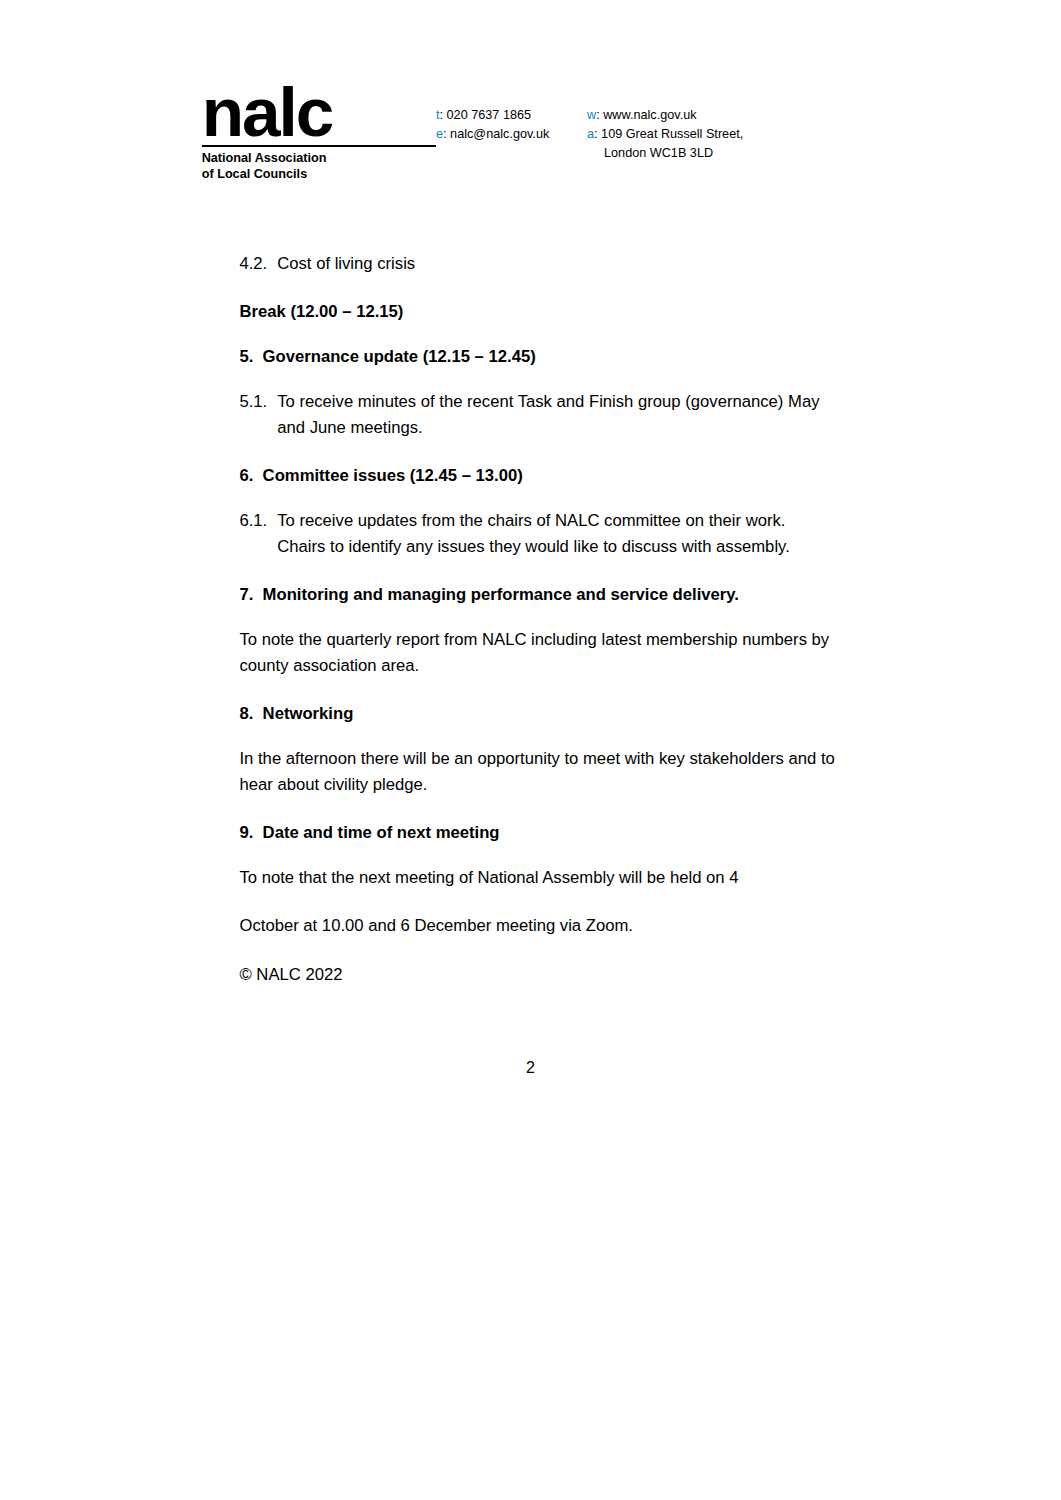nalc
National Association
of Local Councils
t: 020 7637 1865
e: nalc@nalc.gov.uk
w: www.nalc.gov.uk
a: 109 Great Russell Street,
London WC1B 3LD
4.2. Cost of living crisis
Break (12.00 – 12.15)
5. Governance update (12.15 – 12.45)
5.1. To receive minutes of the recent Task and Finish group (governance) May and June meetings.
6. Committee issues (12.45 – 13.00)
6.1. To receive updates from the chairs of NALC committee on their work. Chairs to identify any issues they would like to discuss with assembly.
7. Monitoring and managing performance and service delivery.
To note the quarterly report from NALC including latest membership numbers by county association area.
8. Networking
In the afternoon there will be an opportunity to meet with key stakeholders and to hear about civility pledge.
9. Date and time of next meeting
To note that the next meeting of National Assembly will be held on 4
October at 10.00 and 6 December meeting via Zoom.
© NALC 2022
2